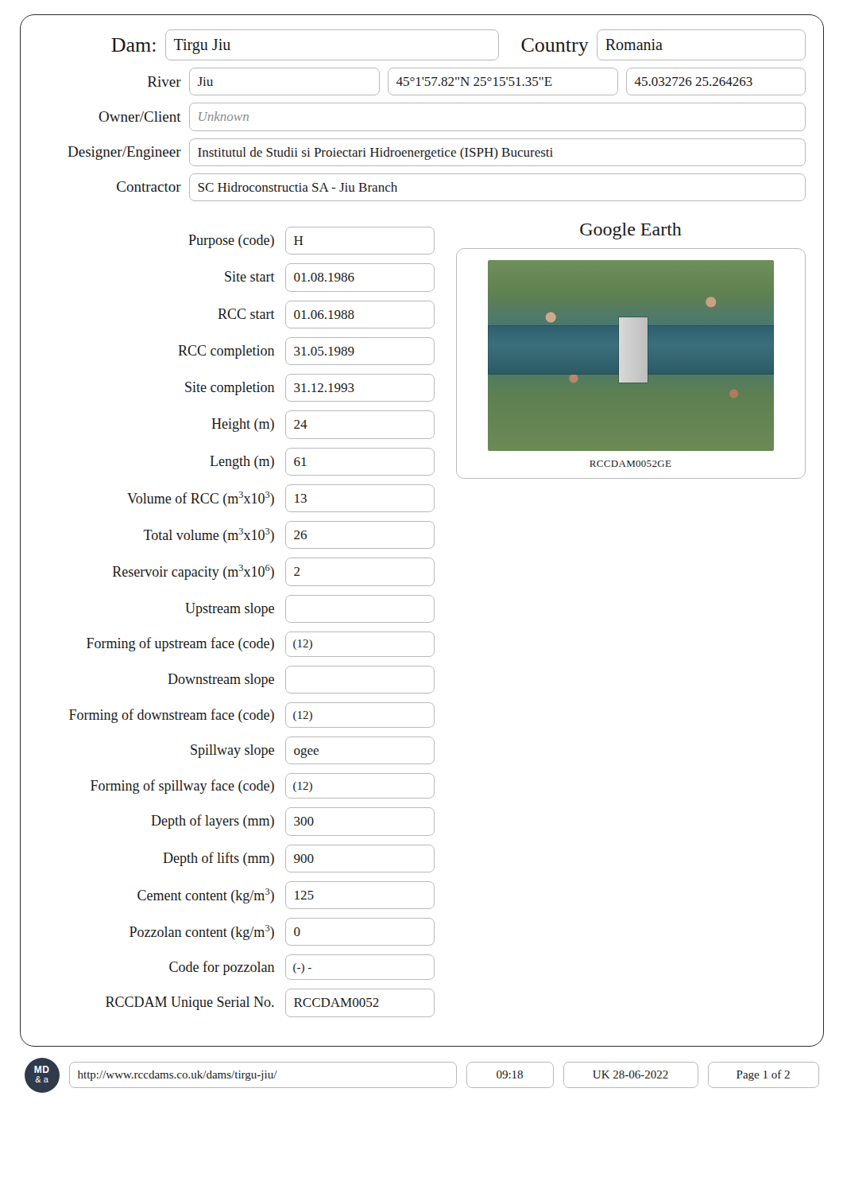Dam:
Tirgu Jiu
Country
Romania
River
Jiu
45°1'57.82"N 25°15'51.35"E
45.032726 25.264263
Owner/Client
Unknown
Designer/Engineer
Institutul de Studii si Proiectari Hidroenergetice (ISPH) Bucuresti
Contractor
SC Hidroconstructia SA - Jiu Branch
| Purpose (code) | H |
| Site start | 01.08.1986 |
| RCC start | 01.06.1988 |
| RCC completion | 31.05.1989 |
| Site completion | 31.12.1993 |
| Height (m) | 24 |
| Length (m) | 61 |
| Volume of RCC (m 3 x10 3 ) | 13 |
| Total volume (m 3 x10 3 ) | 26 |
| Reservoir capacity (m 3 x10 6 ) | 2 |
| Upstream slope | |
| Forming of upstream face (code) | (12) |
| Downstream slope | |
| Forming of downstream face (code) | (12) |
| Spillway slope | ogee |
| Forming of spillway face (code) | (12) |
| Depth of layers (mm) | 300 |
| Depth of lifts (mm) | 900 |
| Cement content (kg/m 3 ) | 125 |
| Pozzolan content (kg/m 3 ) | 0 |
| Code for pozzolan | (-) - |
| RCCDAM Unique Serial No. | RCCDAM0052 |
Google Earth
RCCDAM0052GE
MD& a
http://www.rccdams.co.uk/dams/tirgu-jiu/
09:18
UK 28-06-2022
Page 1 of 2